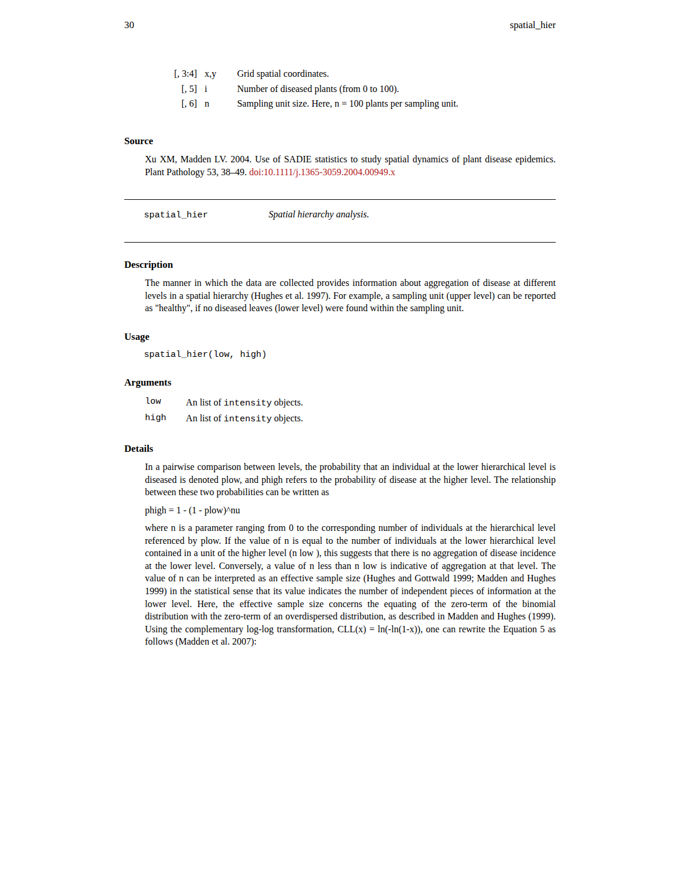30 spatial_hier
| [, 3:4] | x,y | Grid spatial coordinates. |
| [, 5] | i | Number of diseased plants (from 0 to 100). |
| [, 6] | n | Sampling unit size. Here, n = 100 plants per sampling unit. |
Source
Xu XM, Madden LV. 2004. Use of SADIE statistics to study spatial dynamics of plant disease epidemics. Plant Pathology 53, 38–49. doi:10.1111/j.1365-3059.2004.00949.x
spatial_hier Spatial hierarchy analysis.
Description
The manner in which the data are collected provides information about aggregation of disease at different levels in a spatial hierarchy (Hughes et al. 1997). For example, a sampling unit (upper level) can be reported as "healthy", if no diseased leaves (lower level) were found within the sampling unit.
Usage
spatial_hier(low, high)
Arguments
| low | An list of intensity objects. |
| high | An list of intensity objects. |
Details
In a pairwise comparison between levels, the probability that an individual at the lower hierarchical level is diseased is denoted plow, and phigh refers to the probability of disease at the higher level. The relationship between these two probabilities can be written as
phigh = 1 - (1 - plow)^nu
where n is a parameter ranging from 0 to the corresponding number of individuals at the hierarchical level referenced by plow. If the value of n is equal to the number of individuals at the lower hierarchical level contained in a unit of the higher level (n low ), this suggests that there is no aggregation of disease incidence at the lower level. Conversely, a value of n less than n low is indicative of aggregation at that level. The value of n can be interpreted as an effective sample size (Hughes and Gottwald 1999; Madden and Hughes 1999) in the statistical sense that its value indicates the number of independent pieces of information at the lower level. Here, the effective sample size concerns the equating of the zero-term of the binomial distribution with the zero-term of an overdispersed distribution, as described in Madden and Hughes (1999). Using the complementary log-log transformation, CLL(x) = ln(-ln(1-x)), one can rewrite the Equation 5 as follows (Madden et al. 2007):